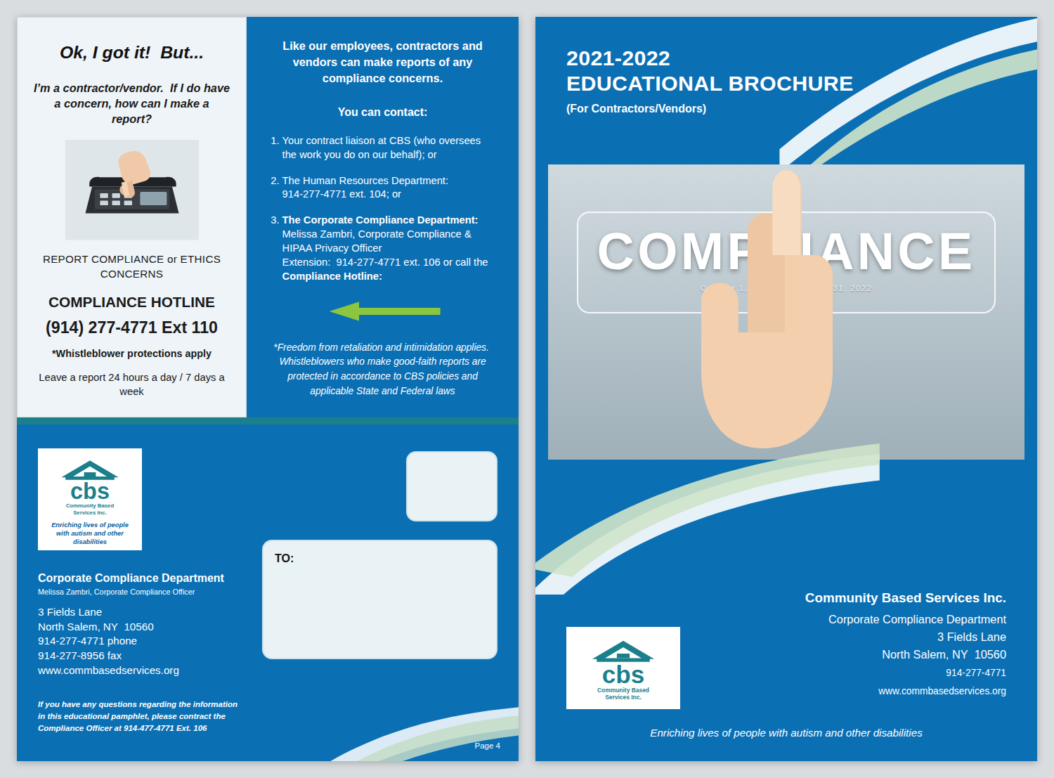Ok, I got it! But...
I’m a contractor/vendor. If I do have a concern, how can I make a report?
REPORT COMPLIANCE or ETHICS CONCERNS
COMPLIANCE HOTLINE
(914) 277-4771 Ext 110
*Whistleblower protections apply
Leave a report 24 hours a day / 7 days a week
Like our employees, contractors and vendors can make reports of any compliance concerns.
You can contact:
Your contract liaison at CBS (who oversees the work you do on our behalf); or
The Human Resources Department:
914-277-4771 ext. 104; or
The Corporate Compliance Department:
Melissa Zambri, Corporate Compliance & HIPAA Privacy Officer
Extension: 914-277-4771 ext. 106 or call the Compliance Hotline:
*Freedom from retaliation and intimidation applies. Whistleblowers who make good-faith reports are protected in accordance to CBS policies and applicable State and Federal laws
cbs Community Based Services Inc.
Enriching lives of people with autism and other disabilities
Corporate Compliance Department
Melissa Zambri, Corporate Compliance Officer
3 Fields Lane North Salem, NY 10560 914-277-4771 phone 914-277-8956 fax www.commbasedservices.org
If you have any questions regarding the information in this educational pamphlet, please contract the Compliance Officer at 914-477-4771 Ext. 106
TO:
Page 4
2021-2022
EDUCATIONAL BROCHURE
(For Contractors/Vendors)
COMPLIANCE
October 1, 2021 – December 31, 2022
cbs Community Based Services Inc.
Community Based Services Inc.
Corporate Compliance Department
3 Fields Lane
North Salem, NY 10560
914-277-4771
www.commbasedservices.org
Enriching lives of people with autism and other disabilities